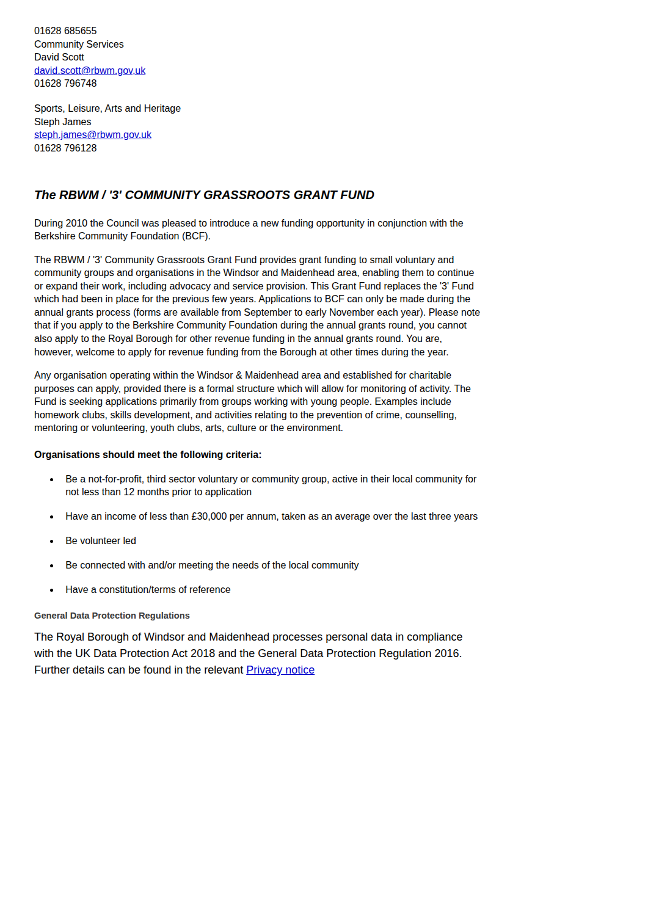01628 685655
Community Services
David Scott
david.scott@rbwm.gov,uk
01628 796748
Sports, Leisure, Arts and Heritage
Steph James
steph.james@rbwm.gov.uk
01628 796128
The RBWM / '3' COMMUNITY GRASSROOTS GRANT FUND
During 2010 the Council was pleased to introduce a new funding opportunity in conjunction with the Berkshire Community Foundation (BCF).
The RBWM / '3' Community Grassroots Grant Fund provides grant funding to small voluntary and community groups and organisations in the Windsor and Maidenhead area, enabling them to continue or expand their work, including advocacy and service provision. This Grant Fund replaces the '3' Fund which had been in place for the previous few years. Applications to BCF can only be made during the annual grants process (forms are available from September to early November each year). Please note that if you apply to the Berkshire Community Foundation during the annual grants round, you cannot also apply to the Royal Borough for other revenue funding in the annual grants round. You are, however, welcome to apply for revenue funding from the Borough at other times during the year.
Any organisation operating within the Windsor & Maidenhead area and established for charitable purposes can apply, provided there is a formal structure which will allow for monitoring of activity. The Fund is seeking applications primarily from groups working with young people. Examples include homework clubs, skills development, and activities relating to the prevention of crime, counselling, mentoring or volunteering, youth clubs, arts, culture or the environment.
Organisations should meet the following criteria:
Be a not-for-profit, third sector voluntary or community group, active in their local community for not less than 12 months prior to application
Have an income of less than £30,000 per annum, taken as an average over the last three years
Be volunteer led
Be connected with and/or meeting the needs of the local community
Have a constitution/terms of reference
General Data Protection Regulations
The Royal Borough of Windsor and Maidenhead processes personal data in compliance with the UK Data Protection Act 2018 and the General Data Protection Regulation 2016. Further details can be found in the relevant Privacy notice